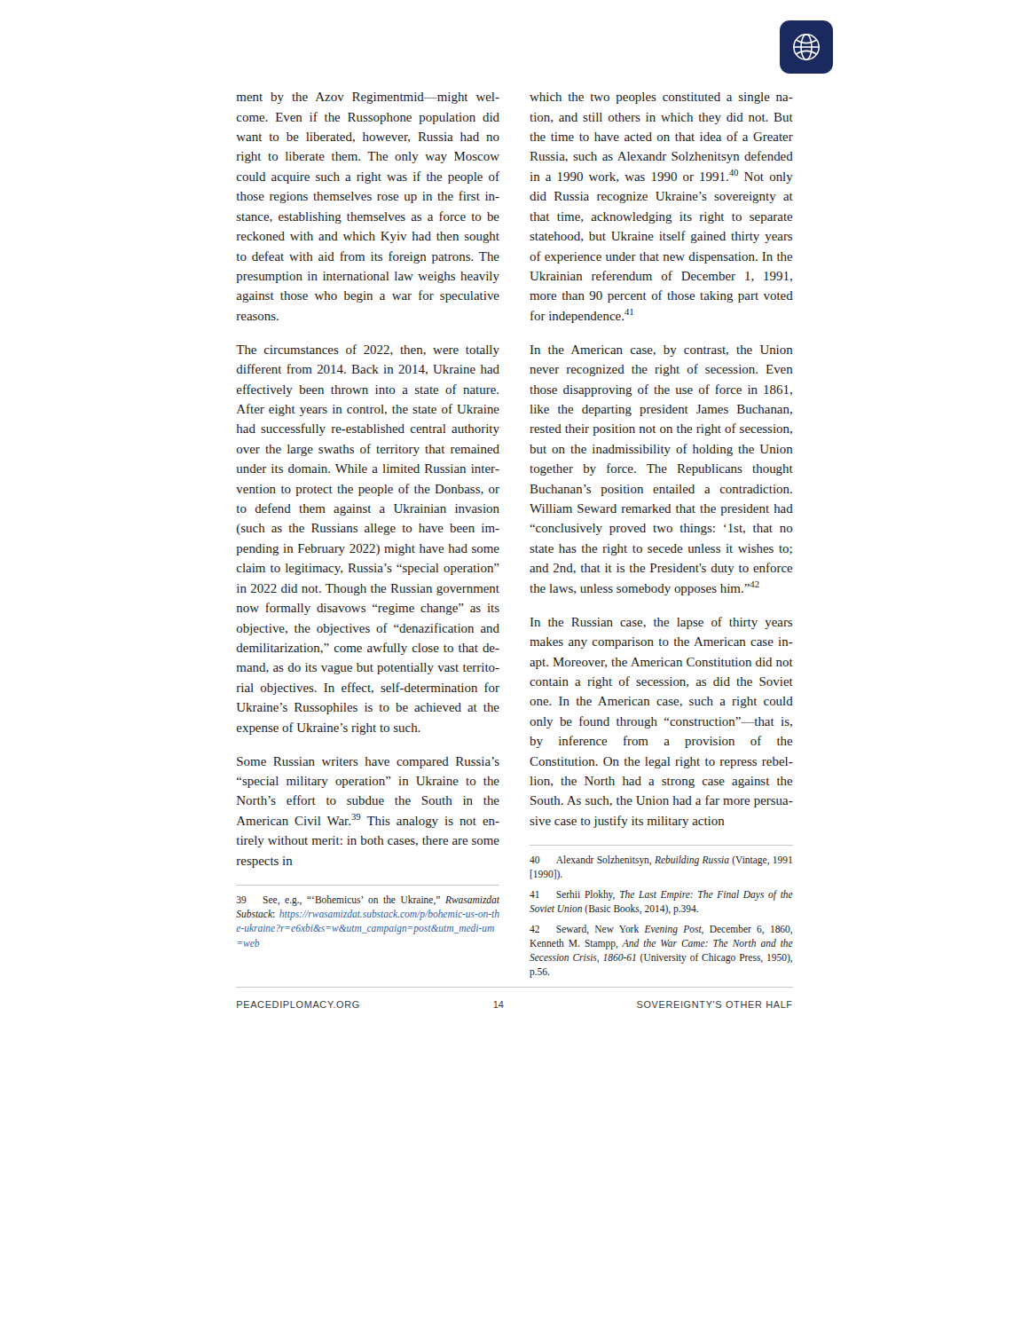ment by the Azov Regimentmid—might welcome. Even if the Russophone population did want to be liberated, however, Russia had no right to liberate them. The only way Moscow could acquire such a right was if the people of those regions themselves rose up in the first instance, establishing themselves as a force to be reckoned with and which Kyiv had then sought to defeat with aid from its foreign patrons. The presumption in international law weighs heavily against those who begin a war for speculative reasons.
The circumstances of 2022, then, were totally different from 2014. Back in 2014, Ukraine had effectively been thrown into a state of nature. After eight years in control, the state of Ukraine had successfully re-established central authority over the large swaths of territory that remained under its domain. While a limited Russian intervention to protect the people of the Donbass, or to defend them against a Ukrainian invasion (such as the Russians allege to have been impending in February 2022) might have had some claim to legitimacy, Russia’s “special operation” in 2022 did not. Though the Russian government now formally disavows “regime change” as its objective, the objectives of “denazification and demilitarization,” come awfully close to that demand, as do its vague but potentially vast territorial objectives. In effect, self-determination for Ukraine’s Russophiles is to be achieved at the expense of Ukraine’s right to such.
Some Russian writers have compared Russia’s “special military operation” in Ukraine to the North’s effort to subdue the South in the American Civil War.39 This analogy is not entirely without merit: in both cases, there are some respects in
39 See, e.g., “‘Bohemicus’ on the Ukraine,” Rwasamizdat Substack: https://rwasamizdat.substack.com/p/bohemic-us-on-the-ukraine?r=e6xbi&s=w&utm_campaign=post&utm_medi-um=web
which the two peoples constituted a single nation, and still others in which they did not. But the time to have acted on that idea of a Greater Russia, such as Alexandr Solzhenitsyn defended in a 1990 work, was 1990 or 1991.40 Not only did Russia recognize Ukraine’s sovereignty at that time, acknowledging its right to separate statehood, but Ukraine itself gained thirty years of experience under that new dispensation. In the Ukrainian referendum of December 1, 1991, more than 90 percent of those taking part voted for independence.41
In the American case, by contrast, the Union never recognized the right of secession. Even those disapproving of the use of force in 1861, like the departing president James Buchanan, rested their position not on the right of secession, but on the inadmissibility of holding the Union together by force. The Republicans thought Buchanan’s position entailed a contradiction. William Seward remarked that the president had “conclusively proved two things: ‘1st, that no state has the right to secede unless it wishes to; and 2nd, that it is the President's duty to enforce the laws, unless somebody opposes him.”42
In the Russian case, the lapse of thirty years makes any comparison to the American case inapt. Moreover, the American Constitution did not contain a right of secession, as did the Soviet one. In the American case, such a right could only be found through “construction”—that is, by inference from a provision of the Constitution. On the legal right to repress rebellion, the North had a strong case against the South. As such, the Union had a far more persuasive case to justify its military action
40 Alexandr Solzhenitsyn, Rebuilding Russia (Vintage, 1991 [1990]).
41 Serhii Plokhy, The Last Empire: The Final Days of the Soviet Union (Basic Books, 2014), p.394.
42 Seward, New York Evening Post, December 6, 1860, Kenneth M. Stampp, And the War Came: The North and the Secession Crisis, 1860-61 (University of Chicago Press, 1950), p.56.
peacediplomacy.org 14 Sovereignty's Other Half